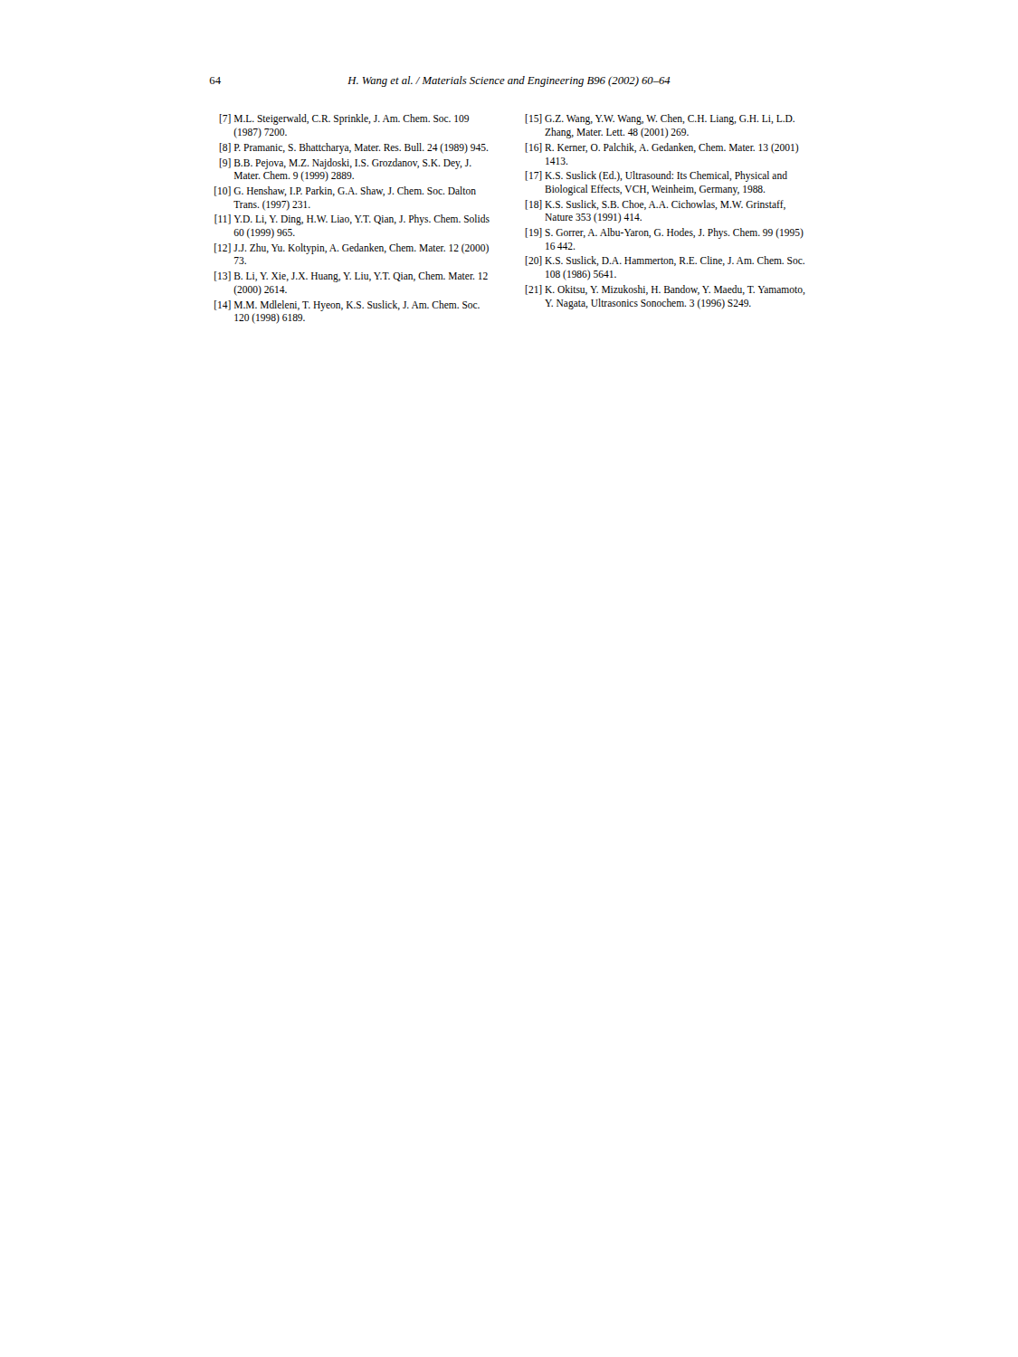64
H. Wang et al. / Materials Science and Engineering B96 (2002) 60–64
[7] M.L. Steigerwald, C.R. Sprinkle, J. Am. Chem. Soc. 109 (1987) 7200.
[8] P. Pramanic, S. Bhattcharya, Mater. Res. Bull. 24 (1989) 945.
[9] B.B. Pejova, M.Z. Najdoski, I.S. Grozdanov, S.K. Dey, J. Mater. Chem. 9 (1999) 2889.
[10] G. Henshaw, I.P. Parkin, G.A. Shaw, J. Chem. Soc. Dalton Trans. (1997) 231.
[11] Y.D. Li, Y. Ding, H.W. Liao, Y.T. Qian, J. Phys. Chem. Solids 60 (1999) 965.
[12] J.J. Zhu, Yu. Koltypin, A. Gedanken, Chem. Mater. 12 (2000) 73.
[13] B. Li, Y. Xie, J.X. Huang, Y. Liu, Y.T. Qian, Chem. Mater. 12 (2000) 2614.
[14] M.M. Mdleleni, T. Hyeon, K.S. Suslick, J. Am. Chem. Soc. 120 (1998) 6189.
[15] G.Z. Wang, Y.W. Wang, W. Chen, C.H. Liang, G.H. Li, L.D. Zhang, Mater. Lett. 48 (2001) 269.
[16] R. Kerner, O. Palchik, A. Gedanken, Chem. Mater. 13 (2001) 1413.
[17] K.S. Suslick (Ed.), Ultrasound: Its Chemical, Physical and Biological Effects, VCH, Weinheim, Germany, 1988.
[18] K.S. Suslick, S.B. Choe, A.A. Cichowlas, M.W. Grinstaff, Nature 353 (1991) 414.
[19] S. Gorrer, A. Albu-Yaron, G. Hodes, J. Phys. Chem. 99 (1995) 16 442.
[20] K.S. Suslick, D.A. Hammerton, R.E. Cline, J. Am. Chem. Soc. 108 (1986) 5641.
[21] K. Okitsu, Y. Mizukoshi, H. Bandow, Y. Maedu, T. Yamamoto, Y. Nagata, Ultrasonics Sonochem. 3 (1996) S249.